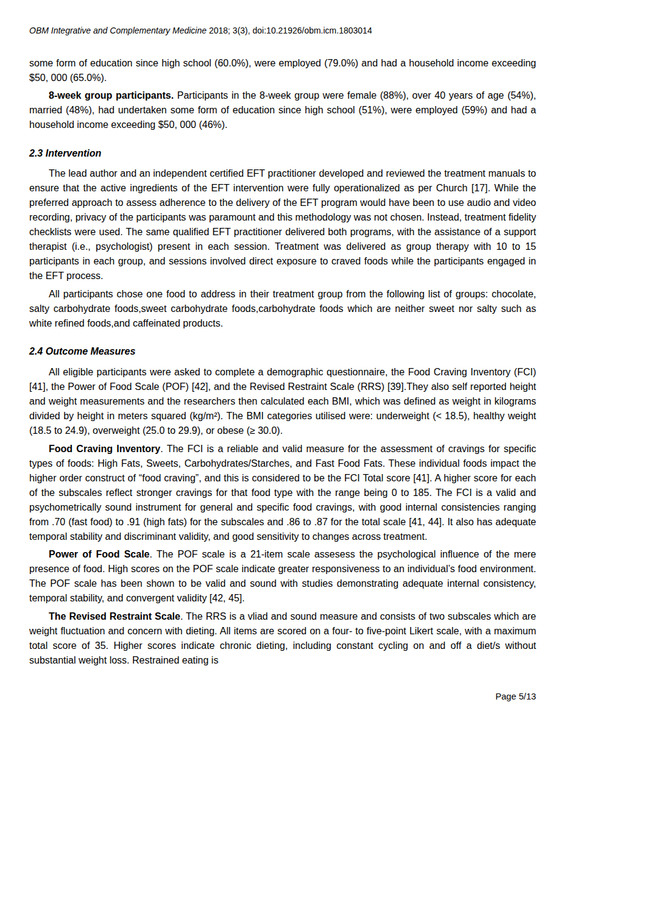OBM Integrative and Complementary Medicine 2018; 3(3), doi:10.21926/obm.icm.1803014
some form of education since high school (60.0%), were employed (79.0%) and had a household income exceeding $50, 000 (65.0%).
8-week group participants. Participants in the 8-week group were female (88%), over 40 years of age (54%), married (48%), had undertaken some form of education since high school (51%), were employed (59%) and had a household income exceeding $50, 000 (46%).
2.3 Intervention
The lead author and an independent certified EFT practitioner developed and reviewed the treatment manuals to ensure that the active ingredients of the EFT intervention were fully operationalized as per Church [17]. While the preferred approach to assess adherence to the delivery of the EFT program would have been to use audio and video recording, privacy of the participants was paramount and this methodology was not chosen. Instead, treatment fidelity checklists were used. The same qualified EFT practitioner delivered both programs, with the assistance of a support therapist (i.e., psychologist) present in each session. Treatment was delivered as group therapy with 10 to 15 participants in each group, and sessions involved direct exposure to craved foods while the participants engaged in the EFT process.
All participants chose one food to address in their treatment group from the following list of groups: chocolate, salty carbohydrate foods,sweet carbohydrate foods,carbohydrate foods which are neither sweet nor salty such as white refined foods,and caffeinated products.
2.4 Outcome Measures
All eligible participants were asked to complete a demographic questionnaire, the Food Craving Inventory (FCI) [41], the Power of Food Scale (POF) [42], and the Revised Restraint Scale (RRS) [39].They also self reported height and weight measurements and the researchers then calculated each BMI, which was defined as weight in kilograms divided by height in meters squared (kg/m²). The BMI categories utilised were: underweight (< 18.5), healthy weight (18.5 to 24.9), overweight (25.0 to 29.9), or obese (≥ 30.0).
Food Craving Inventory. The FCI is a reliable and valid measure for the assessment of cravings for specific types of foods: High Fats, Sweets, Carbohydrates/Starches, and Fast Food Fats. These individual foods impact the higher order construct of “food craving”, and this is considered to be the FCI Total score [41]. A higher score for each of the subscales reflect stronger cravings for that food type with the range being 0 to 185. The FCI is a valid and psychometrically sound instrument for general and specific food cravings, with good internal consistencies ranging from .70 (fast food) to .91 (high fats) for the subscales and .86 to .87 for the total scale [41, 44]. It also has adequate temporal stability and discriminant validity, and good sensitivity to changes across treatment.
Power of Food Scale. The POF scale is a 21-item scale assesess the psychological influence of the mere presence of food. High scores on the POF scale indicate greater responsiveness to an individual’s food environment. The POF scale has been shown to be valid and sound with studies demonstrating adequate internal consistency, temporal stability, and convergent validity [42, 45].
The Revised Restraint Scale. The RRS is a vliad and sound measure and consists of two subscales which are weight fluctuation and concern with dieting. All items are scored on a four- to five-point Likert scale, with a maximum total score of 35. Higher scores indicate chronic dieting, including constant cycling on and off a diet/s without substantial weight loss. Restrained eating is
Page 5/13